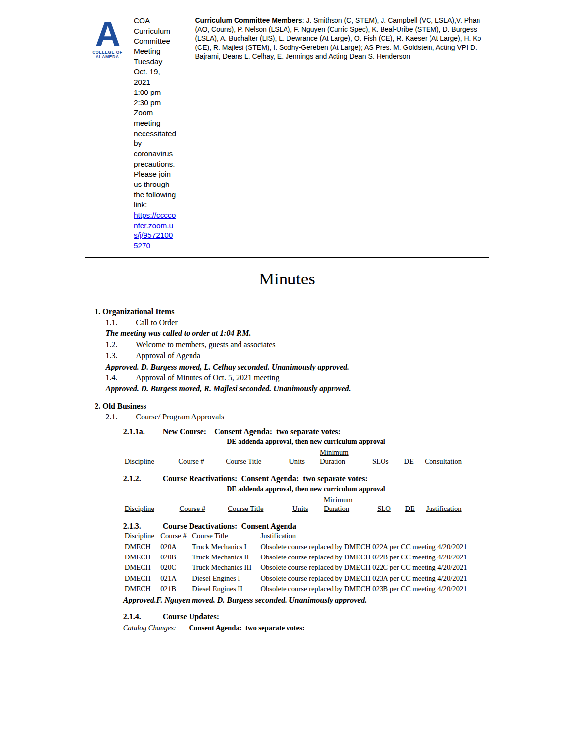A COLLEGE OF
ALAMEDA
COA Curriculum Committee Meeting
Tuesday Oct. 19, 2021
1:00 pm – 2:30 pm
Zoom meeting necessitated by coronavirus precautions.
Please join us through the following link:
https://cccconfer.zoom.us/j/95721005270
Curriculum Committee Members: J. Smithson (C, STEM), J. Campbell (VC, LSLA),V. Phan (AO, Couns), P. Nelson (LSLA), F. Nguyen (Curric Spec), K. Beal-Uribe (STEM), D. Burgess (LSLA), A. Buchalter (LIS), L. Dewrance (At Large), O. Fish (CE), R. Kaeser (At Large), H. Ko (CE), R. Majlesi (STEM), I. Sodhy-Gereben (At Large); AS Pres. M. Goldstein, Acting VPI D. Bajrami, Deans L. Celhay, E. Jennings and Acting Dean S. Henderson
Minutes
Organizational Items
1.1. Call to Order
The meeting was called to order at 1:04 P.M.
1.2. Welcome to members, guests and associates
1.3. Approval of Agenda
Approved. D. Burgess moved, L. Celhay seconded. Unanimously approved.
1.4. Approval of Minutes of Oct. 5, 2021 meeting
Approved. D. Burgess moved, R. Majlesi seconded. Unanimously approved.
Old Business
2.1. Course/ Program Approvals
2.1.1a. New Course: Consent Agenda: two separate votes:
DE addenda approval, then new curriculum approval
| Discipline | Course # | Course Title | Units | Minimum Duration | SLOs | DE | Consultation |
| --- | --- | --- | --- | --- | --- | --- | --- |
2.1.2. Course Reactivations: Consent Agenda: two separate votes:
DE addenda approval, then new curriculum approval
| Discipline | Course # | Course Title | Units | Minimum Duration | SLO | DE | Justification |
| --- | --- | --- | --- | --- | --- | --- | --- |
2.1.3. Course Deactivations: Consent Agenda
| Discipline | Course # | Course Title | Justification |
| --- | --- | --- | --- |
| DMECH | 020A | Truck Mechanics I | Obsolete course replaced by DMECH 022A per CC meeting 4/20/2021 |
| DMECH | 020B | Truck Mechanics II | Obsolete course replaced by DMECH 022B per CC meeting 4/20/2021 |
| DMECH | 020C | Truck Mechanics III | Obsolete course replaced by DMECH 022C per CC meeting 4/20/2021 |
| DMECH | 021A | Diesel Engines I | Obsolete course replaced by DMECH 023A per CC meeting 4/20/2021 |
| DMECH | 021B | Diesel Engines II | Obsolete course replaced by DMECH 023B per CC meeting 4/20/2021 |
Approved.F. Nguyen moved, D. Burgess seconded. Unanimously approved.
2.1.4. Course Updates:
Catalog Changes: Consent Agenda: two separate votes: